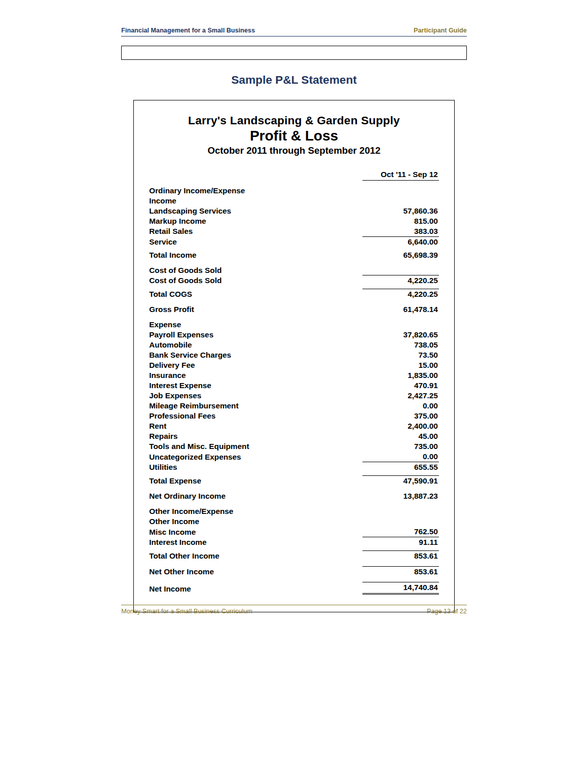Financial Management for a Small Business
Participant Guide
Sample P&L Statement
Larry's Landscaping & Garden Supply
Profit & Loss
October 2011 through September 2012
| | Oct '11 - Sep 12 |
| Ordinary Income/Expense | |
| Income | |
| Landscaping Services | 57,860.36 |
| Markup Income | 815.00 |
| Retail Sales | 383.03 |
| Service | 6,640.00 |
| Total Income | 65,698.39 |
| Cost of Goods Sold | |
| Cost of Goods Sold | 4,220.25 |
| Total COGS | 4,220.25 |
| Gross Profit | 61,478.14 |
| Expense | |
| Payroll Expenses | 37,820.65 |
| Automobile | 738.05 |
| Bank Service Charges | 73.50 |
| Delivery Fee | 15.00 |
| Insurance | 1,835.00 |
| Interest Expense | 470.91 |
| Job Expenses | 2,427.25 |
| Mileage Reimbursement | 0.00 |
| Professional Fees | 375.00 |
| Rent | 2,400.00 |
| Repairs | 45.00 |
| Tools and Misc. Equipment | 735.00 |
| Uncategorized Expenses | 0.00 |
| Utilities | 655.55 |
| Total Expense | 47,590.91 |
| Net Ordinary Income | 13,887.23 |
| Other Income/Expense | |
| Other Income | |
| Misc Income | 762.50 |
| Interest Income | 91.11 |
| Total Other Income | 853.61 |
| Net Other Income | 853.61 |
| Net Income | 14,740.84 |
Money Smart for a Small Business Curriculum
Page 13 of 22